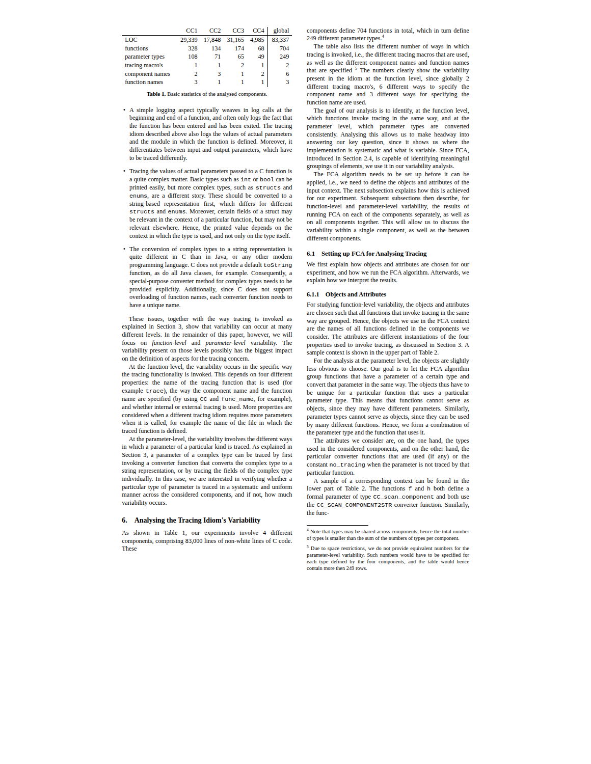| | CC1 | CC2 | CC3 | CC4 | global |
| --- | --- | --- | --- | --- | --- |
| LOC | 29,339 | 17,848 | 31,165 | 4,985 | 83,337 |
| functions | 328 | 134 | 174 | 68 | 704 |
| parameter types | 108 | 71 | 65 | 49 | 249 |
| tracing macro's | 1 | 1 | 2 | 1 | 2 |
| component names | 2 | 3 | 1 | 2 | 6 |
| function names | 3 | 1 | 1 | 1 | 3 |
Table 1. Basic statistics of the analysed components.
A simple logging aspect typically weaves in log calls at the beginning and end of a function, and often only logs the fact that the function has been entered and has been exited. The tracing idiom described above also logs the values of actual parameters and the module in which the function is defined. Moreover, it differentiates between input and output parameters, which have to be traced differently.
Tracing the values of actual parameters passed to a C function is a quite complex matter. Basic types such as int or bool can be printed easily, but more complex types, such as structs and enums, are a different story. These should be converted to a string-based representation first, which differs for different structs and enums. Moreover, certain fields of a struct may be relevant in the context of a particular function, but may not be relevant elsewhere. Hence, the printed value depends on the context in which the type is used, and not only on the type itself.
The conversion of complex types to a string representation is quite different in C than in Java, or any other modern programming language. C does not provide a default toString function, as do all Java classes, for example. Consequently, a special-purpose converter method for complex types needs to be provided explicitly. Additionally, since C does not support overloading of function names, each converter function needs to have a unique name.
These issues, together with the way tracing is invoked as explained in Section 3, show that variability can occur at many different levels. In the remainder of this paper, however, we will focus on function-level and parameter-level variability. The variability present on those levels possibly has the biggest impact on the definition of aspects for the tracing concern.
At the function-level, the variability occurs in the specific way the tracing functionality is invoked. This depends on four different properties: the name of the tracing function that is used (for example trace), the way the component name and the function name are specified (by using CC and func_name, for example), and whether internal or external tracing is used. More properties are considered when a different tracing idiom requires more parameters when it is called, for example the name of the file in which the traced function is defined.
At the parameter-level, the variability involves the different ways in which a parameter of a particular kind is traced. As explained in Section 3, a parameter of a complex type can be traced by first invoking a converter function that converts the complex type to a string representation, or by tracing the fields of the complex type individually. In this case, we are interested in verifying whether a particular type of parameter is traced in a systematic and uniform manner across the considered components, and if not, how much variability occurs.
6. Analysing the Tracing Idiom's Variability
As shown in Table 1, our experiments involve 4 different components, comprising 83,000 lines of non-white lines of C code. These
components define 704 functions in total, which in turn define 249 different parameter types.4
The table also lists the different number of ways in which tracing is invoked, i.e., the different tracing macros that are used, as well as the different component names and function names that are specified 5 The numbers clearly show the variability present in the idiom at the function level, since globally 2 different tracing macro's, 6 different ways to specify the component name and 3 different ways for specifying the function name are used.
The goal of our analysis is to identify, at the function level, which functions invoke tracing in the same way, and at the parameter level, which parameter types are converted consistently. Analysing this allows us to make headway into answering our key question, since it shows us where the implementation is systematic and what is variable. Since FCA, introduced in Section 2.4, is capable of identifying meaningful groupings of elements, we use it in our variability analysis.
The FCA algorithm needs to be set up before it can be applied, i.e., we need to define the objects and attributes of the input context. The next subsection explains how this is achieved for our experiment. Subsequent subsections then describe, for function-level and parameter-level variability, the results of running FCA on each of the components separately, as well as on all components together. This will allow us to discuss the variability within a single component, as well as the between different components.
6.1 Setting up FCA for Analysing Tracing
We first explain how objects and attributes are chosen for our experiment, and how we run the FCA algorithm. Afterwards, we explain how we interpret the results.
6.1.1 Objects and Attributes
For studying function-level variability, the objects and attributes are chosen such that all functions that invoke tracing in the same way are grouped. Hence, the objects we use in the FCA context are the names of all functions defined in the components we consider. The attributes are different instantiations of the four properties used to invoke tracing, as discussed in Section 3. A sample context is shown in the upper part of Table 2.
For the analysis at the parameter level, the objects are slightly less obvious to choose. Our goal is to let the FCA algorithm group functions that have a parameter of a certain type and convert that parameter in the same way. The objects thus have to be unique for a particular function that uses a particular parameter type. This means that functions cannot serve as objects, since they may have different parameters. Similarly, parameter types cannot serve as objects, since they can be used by many different functions. Hence, we form a combination of the parameter type and the function that uses it.
The attributes we consider are, on the one hand, the types used in the considered components, and on the other hand, the particular converter functions that are used (if any) or the constant no_tracing when the parameter is not traced by that particular function.
A sample of a corresponding context can be found in the lower part of Table 2. The functions f and h both define a formal parameter of type CC_scan_component and both use the CC_SCAN_COMPONENT2STR converter function. Similarly, the func-
4 Note that types may be shared across components, hence the total number of types is smaller than the sum of the numbers of types per component.
5 Due to space restrictions, we do not provide equivalent numbers for the parameter-level variability. Such numbers would have to be specified for each type defined by the four components, and the table would hence contain more then 249 rows.